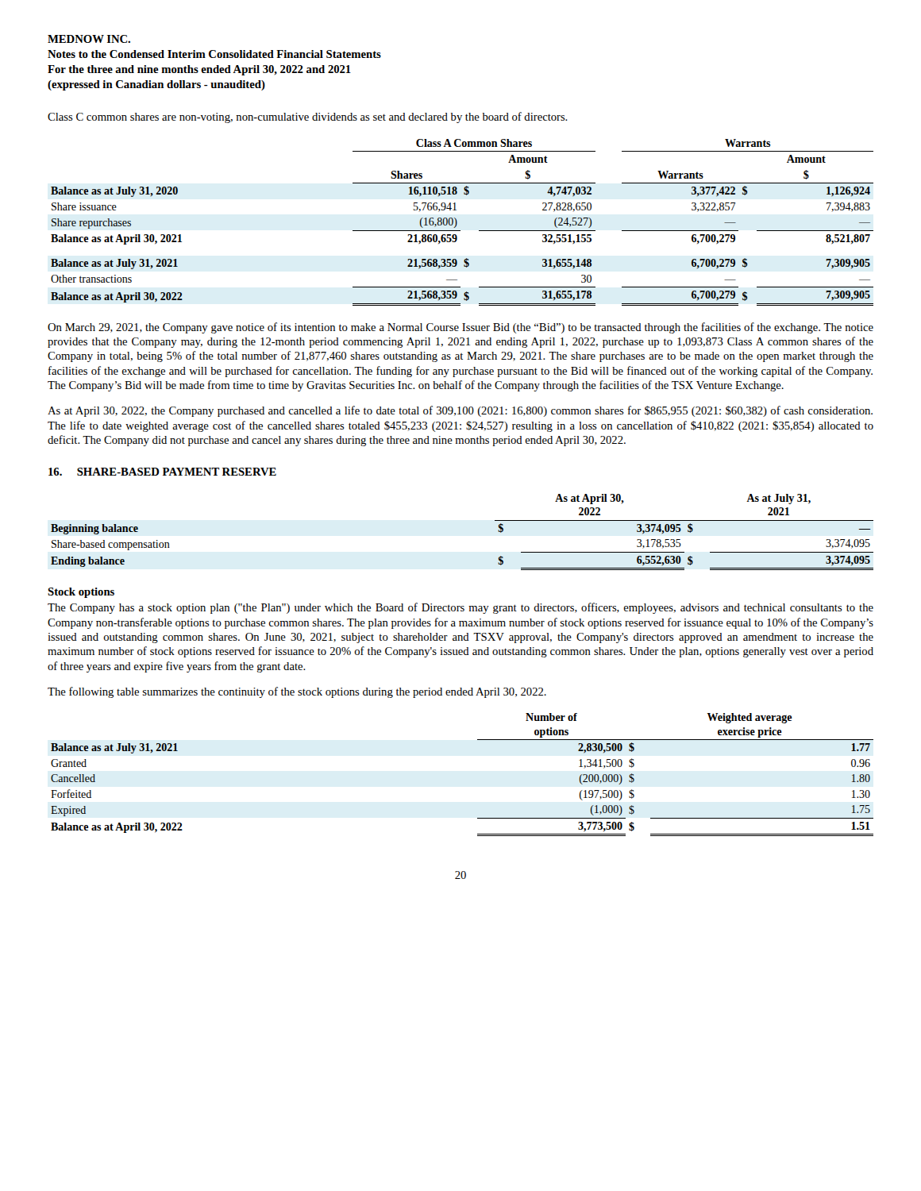MEDNOW INC.
Notes to the Condensed Interim Consolidated Financial Statements
For the three and nine months ended April 30, 2022 and 2021
(expressed in Canadian dollars - unaudited)
Class C common shares are non-voting, non-cumulative dividends as set and declared by the board of directors.
| | Class A Common Shares | | Warrants |
| | | Amount | | | Amount |
| | Shares | $ | | Warrants | $ |
| Balance as at July 31, 2020 | 16,110,518 | $ | 4,747,032 | | 3,377,422 | $ | 1,126,924 |
| Share issuance | 5,766,941 | | 27,828,650 | | 3,322,857 | | 7,394,883 |
| Share repurchases | (16,800) | | (24,527) | | — | | — |
| Balance as at April 30, 2021 | 21,860,659 | | 32,551,155 | | 6,700,279 | | 8,521,807 |
| Balance as at July 31, 2021 | 21,568,359 | $ | 31,655,148 | | 6,700,279 | $ | 7,309,905 |
| Other transactions | — | | 30 | | — | | — |
| Balance as at April 30, 2022 | 21,568,359 | $ | 31,655,178 | | 6,700,279 | $ | 7,309,905 |
On March 29, 2021, the Company gave notice of its intention to make a Normal Course Issuer Bid (the “Bid”) to be transacted through the facilities of the exchange. The notice provides that the Company may, during the 12-month period commencing April 1, 2021 and ending April 1, 2022, purchase up to 1,093,873 Class A common shares of the Company in total, being 5% of the total number of 21,877,460 shares outstanding as at March 29, 2021. The share purchases are to be made on the open market through the facilities of the exchange and will be purchased for cancellation. The funding for any purchase pursuant to the Bid will be financed out of the working capital of the Company. The Company’s Bid will be made from time to time by Gravitas Securities Inc. on behalf of the Company through the facilities of the TSX Venture Exchange.
As at April 30, 2022, the Company purchased and cancelled a life to date total of 309,100 (2021: 16,800) common shares for $865,955 (2021: $60,382) of cash consideration. The life to date weighted average cost of the cancelled shares totaled $455,233 (2021: $24,527) resulting in a loss on cancellation of $410,822 (2021: $35,854) allocated to deficit. The Company did not purchase and cancel any shares during the three and nine months period ended April 30, 2022.
16. SHARE-BASED PAYMENT RESERVE
| | As at April 30, 2022 | As at July 31, 2021 |
| Beginning balance | $ | 3,374,095 | $ | — |
| Share-based compensation | | 3,178,535 | | 3,374,095 |
| Ending balance | $ | 6,552,630 | $ | 3,374,095 |
Stock options
The Company has a stock option plan ("the Plan") under which the Board of Directors may grant to directors, officers, employees, advisors and technical consultants to the Company non-transferable options to purchase common shares. The plan provides for a maximum number of stock options reserved for issuance equal to 10% of the Company’s issued and outstanding common shares. On June 30, 2021, subject to shareholder and TSXV approval, the Company's directors approved an amendment to increase the maximum number of stock options reserved for issuance to 20% of the Company's issued and outstanding common shares. Under the plan, options generally vest over a period of three years and expire five years from the grant date.
The following table summarizes the continuity of the stock options during the period ended April 30, 2022.
| | Number of options | Weighted average exercise price |
| Balance as at July 31, 2021 | 2,830,500 | $ | 1.77 |
| Granted | 1,341,500 | $ | 0.96 |
| Cancelled | (200,000) | $ | 1.80 |
| Forfeited | (197,500) | $ | 1.30 |
| Expired | (1,000) | $ | 1.75 |
| Balance as at April 30, 2022 | 3,773,500 | $ | 1.51 |
20